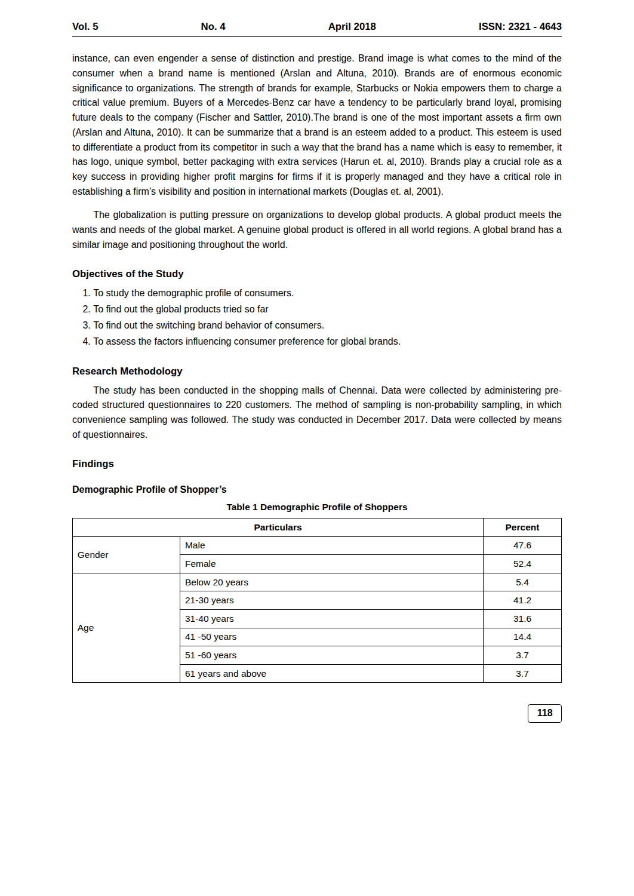Vol. 5 No. 4 April 2018 ISSN: 2321 - 4643
instance, can even engender a sense of distinction and prestige. Brand image is what comes to the mind of the consumer when a brand name is mentioned (Arslan and Altuna, 2010). Brands are of enormous economic significance to organizations. The strength of brands for example, Starbucks or Nokia empowers them to charge a critical value premium. Buyers of a Mercedes-Benz car have a tendency to be particularly brand loyal, promising future deals to the company (Fischer and Sattler, 2010).The brand is one of the most important assets a firm own (Arslan and Altuna, 2010). It can be summarize that a brand is an esteem added to a product. This esteem is used to differentiate a product from its competitor in such a way that the brand has a name which is easy to remember, it has logo, unique symbol, better packaging with extra services (Harun et. al, 2010). Brands play a crucial role as a key success in providing higher profit margins for firms if it is properly managed and they have a critical role in establishing a firm's visibility and position in international markets (Douglas et. al, 2001).
The globalization is putting pressure on organizations to develop global products. A global product meets the wants and needs of the global market. A genuine global product is offered in all world regions. A global brand has a similar image and positioning throughout the world.
Objectives of the Study
To study the demographic profile of consumers.
To find out the global products tried so far
To find out the switching brand behavior of consumers.
To assess the factors influencing consumer preference for global brands.
Research Methodology
The study has been conducted in the shopping malls of Chennai. Data were collected by administering pre-coded structured questionnaires to 220 customers. The method of sampling is non-probability sampling, in which convenience sampling was followed. The study was conducted in December 2017. Data were collected by means of questionnaires.
Findings
Demographic Profile of Shopper’s
Table 1 Demographic Profile of Shoppers
| Particulars | Percent |
| --- | --- |
| Gender | Male | 47.6 |
| Female | 52.4 |
| Age | Below 20 years | 5.4 |
| 21-30 years | 41.2 |
| 31-40 years | 31.6 |
| 41 -50 years | 14.4 |
| 51 -60 years | 3.7 |
| 61 years and above | 3.7 |
118